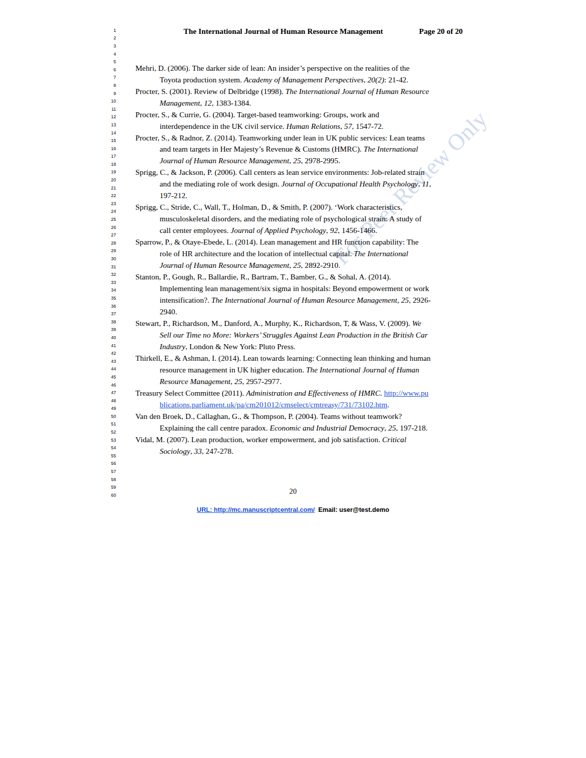1
2
3
4
5
6
7
8
9
10
11
12
13
14
15
16
17
18
19
20
21
22
23
24
25
26
27
28
29
30
31
32
33
34
35
36
37
38
39
40
41
42
43
44
45
46
47
48
49
50
51
52
53
54
55
56
57
58
59
60
The International Journal of Human Resource Management
Page 20 of 20
For Peer Review Only
Mehri, D. (2006). The darker side of lean: An insider’s perspective on the realities of the Toyota production system. Academy of Management Perspectives, 20(2): 21-42.
Procter, S. (2001). Review of Delbridge (1998). The International Journal of Human Resource Management, 12, 1383-1384.
Procter, S., & Currie, G. (2004). Target-based teamworking: Groups, work and interdependence in the UK civil service. Human Relations, 57, 1547-72.
Procter, S., & Radnor, Z. (2014). Teamworking under lean in UK public services: Lean teams and team targets in Her Majesty’s Revenue & Customs (HMRC). The International Journal of Human Resource Management, 25, 2978-2995.
Sprigg, C., & Jackson, P. (2006). Call centers as lean service environments: Job-related strain and the mediating role of work design. Journal of Occupational Health Psychology, 11, 197-212.
Sprigg, C., Stride, C., Wall, T., Holman, D., & Smith, P. (2007). ‘Work characteristics, musculoskeletal disorders, and the mediating role of psychological strain: A study of call center employees. Journal of Applied Psychology, 92, 1456-1466.
Sparrow, P., & Otaye-Ebede, L. (2014). Lean management and HR function capability: The role of HR architecture and the location of intellectual capital. The International Journal of Human Resource Management, 25, 2892-2910.
Stanton, P., Gough, R., Ballardie, R., Bartram, T., Bamber, G., & Sohal, A. (2014). Implementing lean management/six sigma in hospitals: Beyond empowerment or work intensification?. The International Journal of Human Resource Management, 25, 2926-2940.
Stewart, P., Richardson, M., Danford, A., Murphy, K., Richardson, T, & Wass, V. (2009). We Sell our Time no More: Workers’ Struggles Against Lean Production in the British Car Industry, London & New York: Pluto Press.
Thirkell, E., & Ashman, I. (2014). Lean towards learning: Connecting lean thinking and human resource management in UK higher education. The International Journal of Human Resource Management, 25, 2957-2977.
Treasury Select Committee (2011). Administration and Effectiveness of HMRC. http://www.publications.parliament.uk/pa/cm201012/cmselect/cmtreasy/731/73102.htm.
Van den Broek, D., Callaghan, G., & Thompson, P. (2004). Teams without teamwork? Explaining the call centre paradox. Economic and Industrial Democracy, 25, 197-218.
Vidal, M. (2007). Lean production, worker empowerment, and job satisfaction. Critical Sociology, 33, 247-278.
20
URL: http://mc.manuscriptcentral.com/ Email: user@test.demo